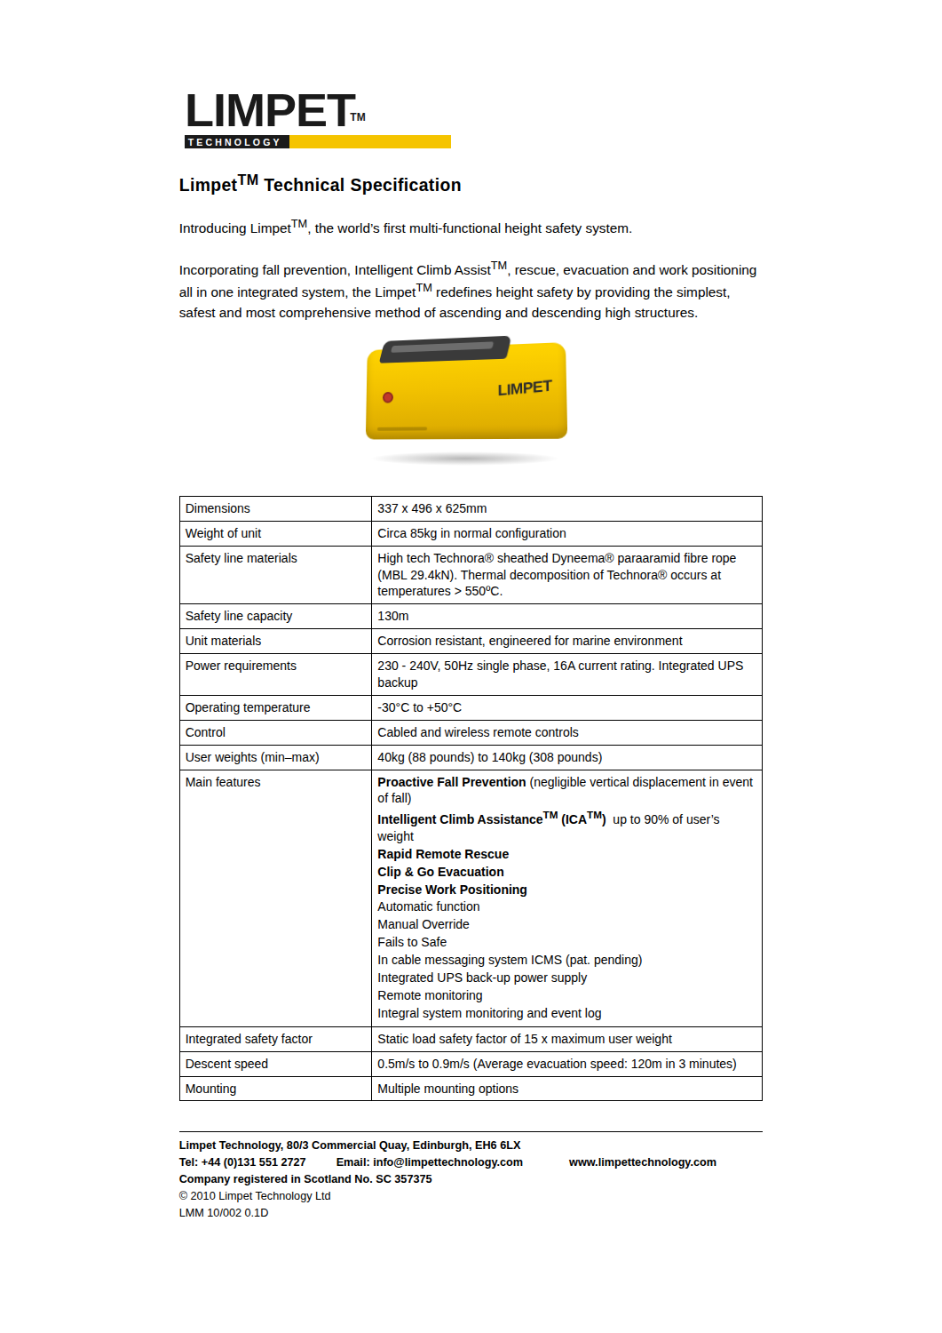LIMPET TM
TECHNOLOGY
LimpetTM Technical Specification
Introducing LimpetTM, the world’s first multi-functional height safety system.
Incorporating fall prevention, Intelligent Climb AssistTM, rescue, evacuation and work positioning all in one integrated system, the LimpetTM redefines height safety by providing the simplest, safest and most comprehensive method of ascending and descending high structures.
LIMPET
| Dimensions | 337 x 496 x 625mm |
| Weight of unit | Circa 85kg in normal configuration |
| Safety line materials | High tech Technora® sheathed Dyneema® paraaramid fibre rope (MBL 29.4kN). Thermal decomposition of Technora® occurs at temperatures > 550ºC. |
| Safety line capacity | 130m |
| Unit materials | Corrosion resistant, engineered for marine environment |
| Power requirements | 230 - 240V, 50Hz single phase, 16A current rating. Integrated UPS backup |
| Operating temperature | -30°C to +50°C |
| Control | Cabled and wireless remote controls |
| User weights (min–max) | 40kg (88 pounds) to 140kg (308 pounds) |
| Main features | Proactive Fall Prevention (negligible vertical displacement in event of fall) Intelligent Climb Assistance TM (ICA TM ) up to 90% of user’s weight Rapid Remote Rescue Clip & Go Evacuation Precise Work Positioning Automatic function Manual Override Fails to Safe In cable messaging system ICMS (pat. pending) Integrated UPS back-up power supply Remote monitoring Integral system monitoring and event log |
| Integrated safety factor | Static load safety factor of 15 x maximum user weight |
| Descent speed | 0.5m/s to 0.9m/s (Average evacuation speed: 120m in 3 minutes) |
| Mounting | Multiple mounting options |
Limpet Technology, 80/3 Commercial Quay, Edinburgh, EH6 6LX
Tel: +44 (0)131 551 2727 Email: info@limpettechnology.com www.limpettechnology.com
Company registered in Scotland No. SC 357375
© 2010 Limpet Technology Ltd
LMM 10/002 0.1D